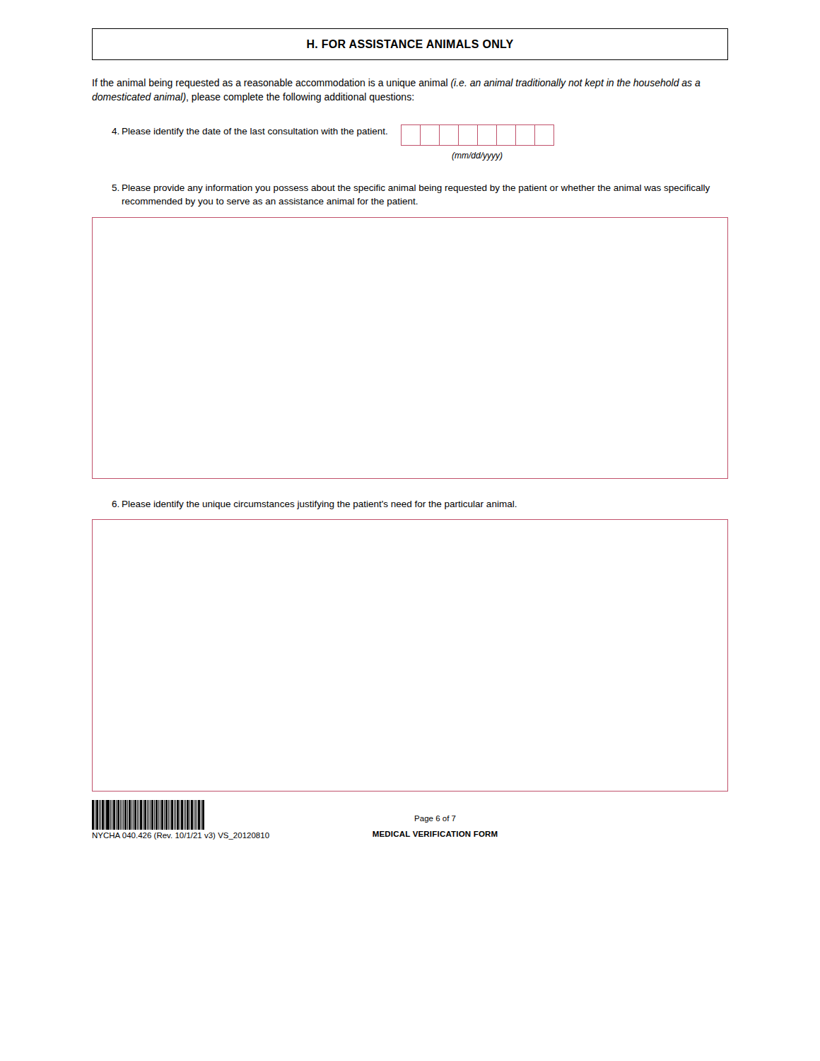H. FOR ASSISTANCE ANIMALS ONLY
If the animal being requested as a reasonable accommodation is a unique animal (i.e. an animal traditionally not kept in the household as a domesticated animal), please complete the following additional questions:
4.
Please identify the date of the last consultation with the patient.
(mm/dd/yyyy)
5.
Please provide any information you possess about the specific animal being requested by the patient or whether the animal was specifically recommended by you to serve as an assistance animal for the patient.
6.
Please identify the unique circumstances justifying the patient's need for the particular animal.
NYCHA 040.426 (Rev. 10/1/21 v3) VS_20120810
Page 6 of 7
MEDICAL VERIFICATION FORM